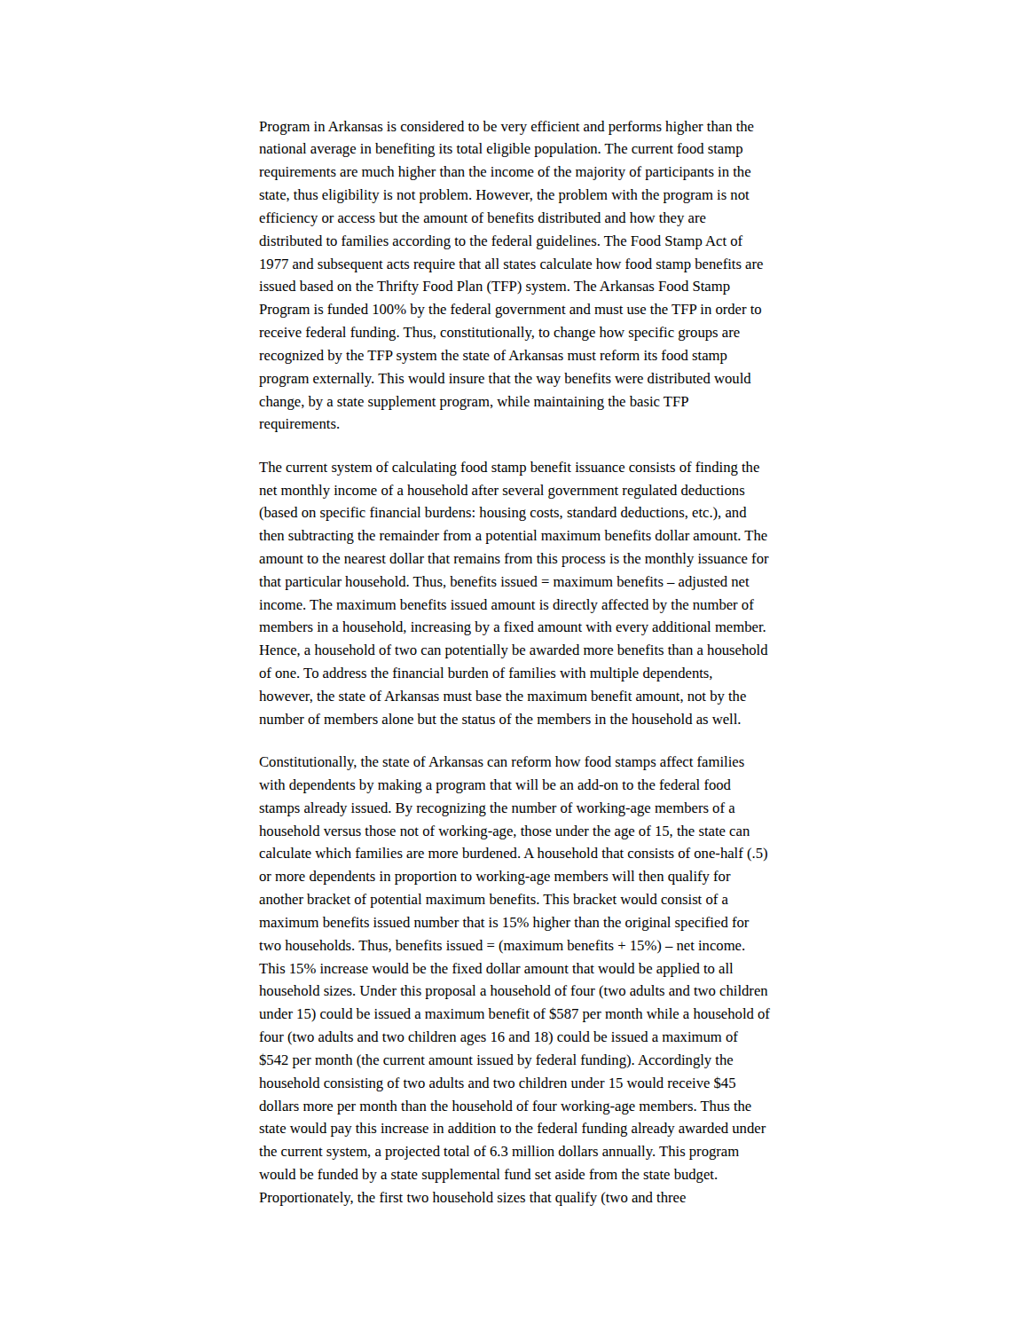Program in Arkansas is considered to be very efficient and performs higher than the national average in benefiting its total eligible population. The current food stamp requirements are much higher than the income of the majority of participants in the state, thus eligibility is not problem. However, the problem with the program is not efficiency or access but the amount of benefits distributed and how they are distributed to families according to the federal guidelines. The Food Stamp Act of 1977 and subsequent acts require that all states calculate how food stamp benefits are issued based on the Thrifty Food Plan (TFP) system. The Arkansas Food Stamp Program is funded 100% by the federal government and must use the TFP in order to receive federal funding. Thus, constitutionally, to change how specific groups are recognized by the TFP system the state of Arkansas must reform its food stamp program externally. This would insure that the way benefits were distributed would change, by a state supplement program, while maintaining the basic TFP requirements.
The current system of calculating food stamp benefit issuance consists of finding the net monthly income of a household after several government regulated deductions (based on specific financial burdens: housing costs, standard deductions, etc.), and then subtracting the remainder from a potential maximum benefits dollar amount. The amount to the nearest dollar that remains from this process is the monthly issuance for that particular household. Thus, benefits issued = maximum benefits – adjusted net income. The maximum benefits issued amount is directly affected by the number of members in a household, increasing by a fixed amount with every additional member. Hence, a household of two can potentially be awarded more benefits than a household of one. To address the financial burden of families with multiple dependents, however, the state of Arkansas must base the maximum benefit amount, not by the number of members alone but the status of the members in the household as well.
Constitutionally, the state of Arkansas can reform how food stamps affect families with dependents by making a program that will be an add-on to the federal food stamps already issued. By recognizing the number of working-age members of a household versus those not of working-age, those under the age of 15, the state can calculate which families are more burdened. A household that consists of one-half (.5) or more dependents in proportion to working-age members will then qualify for another bracket of potential maximum benefits. This bracket would consist of a maximum benefits issued number that is 15% higher than the original specified for two households. Thus, benefits issued = (maximum benefits + 15%) – net income. This 15% increase would be the fixed dollar amount that would be applied to all household sizes. Under this proposal a household of four (two adults and two children under 15) could be issued a maximum benefit of $587 per month while a household of four (two adults and two children ages 16 and 18) could be issued a maximum of $542 per month (the current amount issued by federal funding). Accordingly the household consisting of two adults and two children under 15 would receive $45 dollars more per month than the household of four working-age members. Thus the state would pay this increase in addition to the federal funding already awarded under the current system, a projected total of 6.3 million dollars annually. This program would be funded by a state supplemental fund set aside from the state budget. Proportionately, the first two household sizes that qualify (two and three